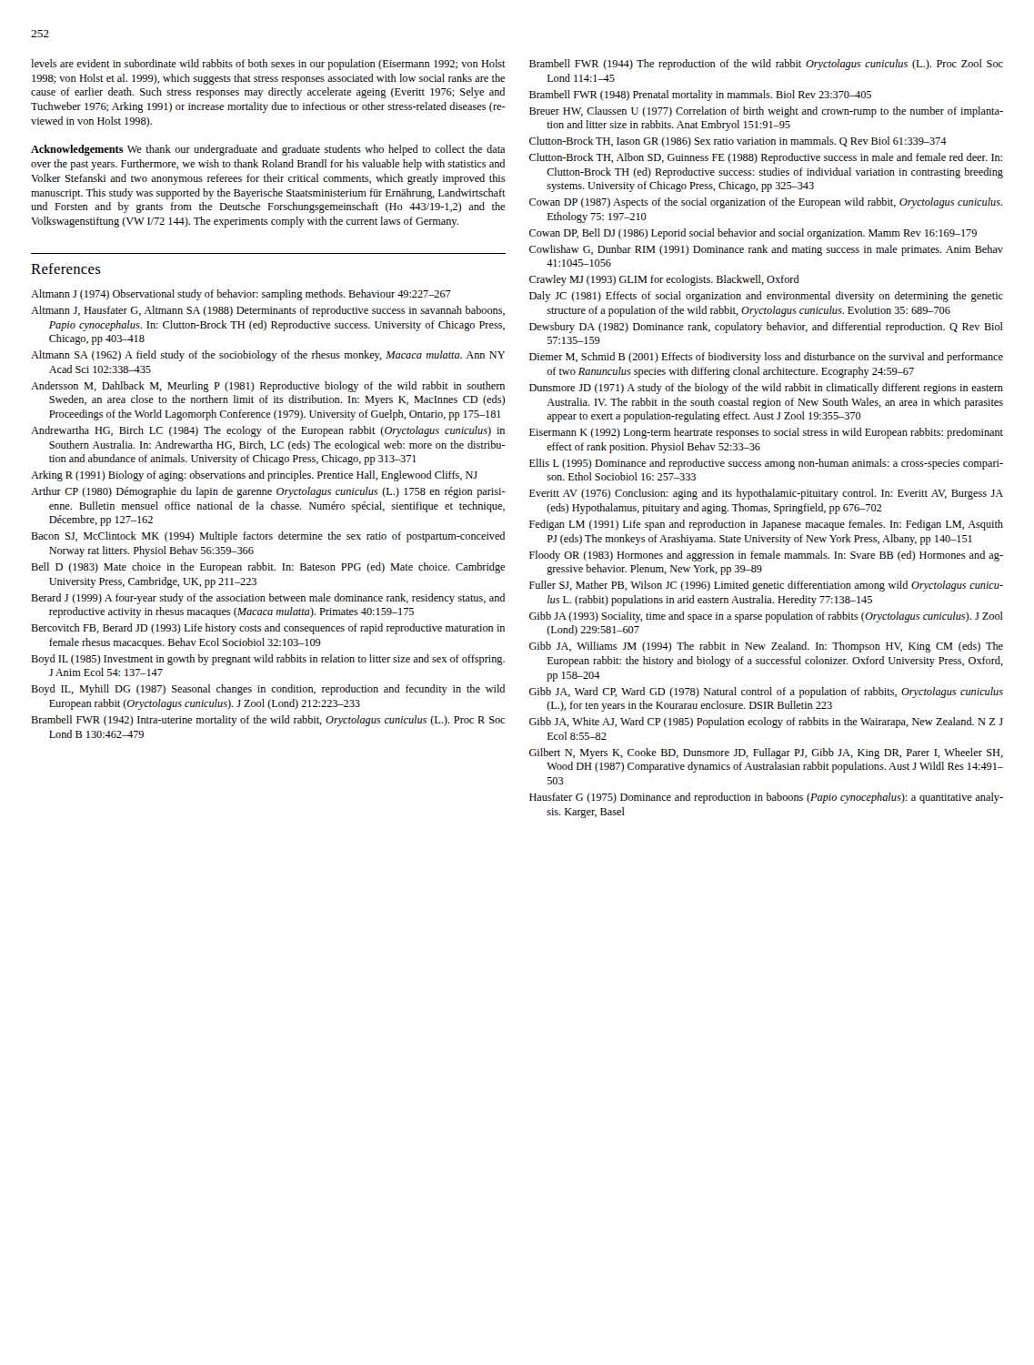252
levels are evident in subordinate wild rabbits of both sexes in our population (Eisermann 1992; von Holst 1998; von Holst et al. 1999), which suggests that stress responses associated with low social ranks are the cause of earlier death. Such stress responses may directly accelerate ageing (Everitt 1976; Selye and Tuchweber 1976; Arking 1991) or increase mortality due to infectious or other stress-related diseases (reviewed in von Holst 1998).
Acknowledgements We thank our undergraduate and graduate students who helped to collect the data over the past years. Furthermore, we wish to thank Roland Brandl for his valuable help with statistics and Volker Stefanski and two anonymous referees for their critical comments, which greatly improved this manuscript. This study was supported by the Bayerische Staatsministerium für Ernährung, Landwirtschaft und Forsten and by grants from the Deutsche Forschungsgemeinschaft (Ho 443/19-1,2) and the Volkswagenstiftung (VW I/72 144). The experiments comply with the current laws of Germany.
References
Altmann J (1974) Observational study of behavior: sampling methods. Behaviour 49:227–267
Altmann J, Hausfater G, Altmann SA (1988) Determinants of reproductive success in savannah baboons, Papio cynocephalus. In: Clutton-Brock TH (ed) Reproductive success. University of Chicago Press, Chicago, pp 403–418
Altmann SA (1962) A field study of the sociobiology of the rhesus monkey, Macaca mulatta. Ann NY Acad Sci 102:338–435
Andersson M, Dahlback M, Meurling P (1981) Reproductive biology of the wild rabbit in southern Sweden, an area close to the northern limit of its distribution. In: Myers K, MacInnes CD (eds) Proceedings of the World Lagomorph Conference (1979). University of Guelph, Ontario, pp 175–181
Andrewartha HG, Birch LC (1984) The ecology of the European rabbit (Oryctolagus cuniculus) in Southern Australia. In: Andrewartha HG, Birch, LC (eds) The ecological web: more on the distribution and abundance of animals. University of Chicago Press, Chicago, pp 313–371
Arking R (1991) Biology of aging: observations and principles. Prentice Hall, Englewood Cliffs, NJ
Arthur CP (1980) Démographie du lapin de garenne Oryctolagus cuniculus (L.) 1758 en région parisienne. Bulletin mensuel office national de la chasse. Numéro spécial, sientifique et technique, Décembre, pp 127–162
Bacon SJ, McClintock MK (1994) Multiple factors determine the sex ratio of postpartum-conceived Norway rat litters. Physiol Behav 56:359–366
Bell D (1983) Mate choice in the European rabbit. In: Bateson PPG (ed) Mate choice. Cambridge University Press, Cambridge, UK, pp 211–223
Berard J (1999) A four-year study of the association between male dominance rank, residency status, and reproductive activity in rhesus macaques (Macaca mulatta). Primates 40:159–175
Bercovitch FB, Berard JD (1993) Life history costs and consequences of rapid reproductive maturation in female rhesus macacques. Behav Ecol Sociobiol 32:103–109
Boyd IL (1985) Investment in gowth by pregnant wild rabbits in relation to litter size and sex of offspring. J Anim Ecol 54: 137–147
Boyd IL, Myhill DG (1987) Seasonal changes in condition, reproduction and fecundity in the wild European rabbit (Oryctolagus cuniculus). J Zool (Lond) 212:223–233
Brambell FWR (1942) Intra-uterine mortality of the wild rabbit, Oryctolagus cuniculus (L.). Proc R Soc Lond B 130:462–479
Brambell FWR (1944) The reproduction of the wild rabbit Oryctolagus cuniculus (L.). Proc Zool Soc Lond 114:1–45
Brambell FWR (1948) Prenatal mortality in mammals. Biol Rev 23:370–405
Breuer HW, Claussen U (1977) Correlation of birth weight and crown-rump to the number of implantation and litter size in rabbits. Anat Embryol 151:91–95
Clutton-Brock TH, Iason GR (1986) Sex ratio variation in mammals. Q Rev Biol 61:339–374
Clutton-Brock TH, Albon SD, Guinness FE (1988) Reproductive success in male and female red deer. In: Clutton-Brock TH (ed) Reproductive success: studies of individual variation in contrasting breeding systems. University of Chicago Press, Chicago, pp 325–343
Cowan DP (1987) Aspects of the social organization of the European wild rabbit, Oryctolagus cuniculus. Ethology 75: 197–210
Cowan DP, Bell DJ (1986) Leporid social behavior and social organization. Mamm Rev 16:169–179
Cowlishaw G, Dunbar RIM (1991) Dominance rank and mating success in male primates. Anim Behav 41:1045–1056
Crawley MJ (1993) GLIM for ecologists. Blackwell, Oxford
Daly JC (1981) Effects of social organization and environmental diversity on determining the genetic structure of a population of the wild rabbit, Oryctolagus cuniculus. Evolution 35: 689–706
Dewsbury DA (1982) Dominance rank, copulatory behavior, and differential reproduction. Q Rev Biol 57:135–159
Diemer M, Schmid B (2001) Effects of biodiversity loss and disturbance on the survival and performance of two Ranunculus species with differing clonal architecture. Ecography 24:59–67
Dunsmore JD (1971) A study of the biology of the wild rabbit in climatically different regions in eastern Australia. IV. The rabbit in the south coastal region of New South Wales, an area in which parasites appear to exert a population-regulating effect. Aust J Zool 19:355–370
Eisermann K (1992) Long-term heartrate responses to social stress in wild European rabbits: predominant effect of rank position. Physiol Behav 52:33–36
Ellis L (1995) Dominance and reproductive success among non-human animals: a cross-species comparison. Ethol Sociobiol 16: 257–333
Everitt AV (1976) Conclusion: aging and its hypothalamic-pituitary control. In: Everitt AV, Burgess JA (eds) Hypothalamus, pituitary and aging. Thomas, Springfield, pp 676–702
Fedigan LM (1991) Life span and reproduction in Japanese macaque females. In: Fedigan LM, Asquith PJ (eds) The monkeys of Arashiyama. State University of New York Press, Albany, pp 140–151
Floody OR (1983) Hormones and aggression in female mammals. In: Svare BB (ed) Hormones and aggressive behavior. Plenum, New York, pp 39–89
Fuller SJ, Mather PB, Wilson JC (1996) Limited genetic differentiation among wild Oryctolagus cuniculus L. (rabbit) populations in arid eastern Australia. Heredity 77:138–145
Gibb JA (1993) Sociality, time and space in a sparse population of rabbits (Oryctolagus cuniculus). J Zool (Lond) 229:581–607
Gibb JA, Williams JM (1994) The rabbit in New Zealand. In: Thompson HV, King CM (eds) The European rabbit: the history and biology of a successful colonizer. Oxford University Press, Oxford, pp 158–204
Gibb JA, Ward CP, Ward GD (1978) Natural control of a population of rabbits, Oryctolagus cuniculus (L.), for ten years in the Kourarau enclosure. DSIR Bulletin 223
Gibb JA, White AJ, Ward CP (1985) Population ecology of rabbits in the Wairarapa, New Zealand. N Z J Ecol 8:55–82
Gilbert N, Myers K, Cooke BD, Dunsmore JD, Fullagar PJ, Gibb JA, King DR, Parer I, Wheeler SH, Wood DH (1987) Comparative dynamics of Australasian rabbit populations. Aust J Wildl Res 14:491–503
Hausfater G (1975) Dominance and reproduction in baboons (Papio cynocephalus): a quantitative analysis. Karger, Basel